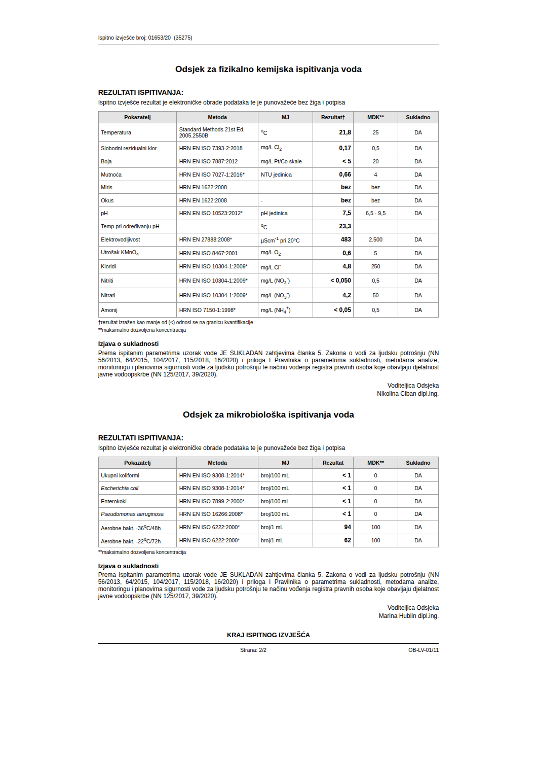Ispitno izvješće broj: 01653/20 (35275)
Odsjek za fizikalno kemijska ispitivanja voda
REZULTATI ISPITIVANJA:
Ispitno izvješće rezultat je elektroničke obrade podataka te je punovažeće bez žiga i potpisa
| Pokazatelj | Metoda | MJ | Rezultat† | MDK** | Sukladno |
| --- | --- | --- | --- | --- | --- |
| Temperatura | Standard Methods 21st Ed. 2005.2550B | o C | 21,8 | 25 | DA |
| Slobodni rezidualni klor | HRN EN ISO 7393-2:2018 | mg/L Cl 2 | 0,17 | 0,5 | DA |
| Boja | HRN EN ISO 7887:2012 | mg/L Pt/Co skale | < 5 | 20 | DA |
| Mutnoća | HRN EN ISO 7027-1:2016* | NTU jedinica | 0,66 | 4 | DA |
| Miris | HRN EN 1622:2008 | - | bez | bez | DA |
| Okus | HRN EN 1622:2008 | - | bez | bez | DA |
| pH | HRN EN ISO 10523:2012* | pH jedinica | 7,5 | 6,5 - 9,5 | DA |
| Temp.pri određivanju pH | - | o C | 23,3 | | - |
| Elektrovodljivost | HRN EN 27888:2008* | µScm -1 pri 20°C | 483 | 2.500 | DA |
| Utrošak KMnO 4 | HRN EN ISO 8467:2001 | mg/L O 2 | 0,6 | 5 | DA |
| Kloridi | HRN EN ISO 10304-1:2009* | mg/L Cl - | 4,8 | 250 | DA |
| Nitriti | HRN EN ISO 10304-1:2009* | mg/L (NO 2 - ) | < 0,050 | 0,5 | DA |
| Nitrati | HRN EN ISO 10304-1:2009* | mg/L (NO 3 - ) | 4,2 | 50 | DA |
| Amonij | HRN ISO 7150-1:1998* | mg/L (NH 4 + ) | < 0,05 | 0,5 | DA |
†rezultat izražen kao manje od (<) odnosi se na granicu kvantifikacije
**maksimalno dozvoljena koncentracija
Izjava o sukladnosti
Prema ispitanim parametrima uzorak vode JE SUKLADAN zahtjevima članka 5. Zakona o vodi za ljudsku potrošnju (NN 56/2013, 64/2015, 104/2017, 115/2018, 16/2020) i priloga I Pravilnika o parametrima sukladnosti, metodama analize, monitoringu i planovima sigurnosti vode za ljudsku potrošnju te načinu vođenja registra pravnih osoba koje obavljaju djelatnost javne vodoopskrbe (NN 125/2017, 39/2020).
Voditeljica Odsjeka
Nikolina Ciban dipl.ing.
Odsjek za mikrobiološka ispitivanja voda
REZULTATI ISPITIVANJA:
Ispitno izvješće rezultat je elektroničke obrade podataka te je punovažeće bez žiga i potpisa
| Pokazatelj | Metoda | MJ | Rezultat | MDK** | Sukladno |
| --- | --- | --- | --- | --- | --- |
| Ukupni koliformi | HRN EN ISO 9308-1:2014* | broj/100 mL | < 1 | 0 | DA |
| Escherichia coli | HRN EN ISO 9308-1:2014* | broj/100 mL | < 1 | 0 | DA |
| Enterokoki | HRN EN ISO 7899-2:2000* | broj/100 mL | < 1 | 0 | DA |
| Pseudomonas aeruginosa | HRN EN ISO 16266:2008* | broj/100 mL | < 1 | 0 | DA |
| Aerobne bakt. -36 o C/48h | HRN EN ISO 6222:2000* | broj/1 mL | 94 | 100 | DA |
| Aerobne bakt. -22 o C/72h | HRN EN ISO 6222:2000* | broj/1 mL | 62 | 100 | DA |
**maksimalno dozvoljena koncentracija
Izjava o sukladnosti
Prema ispitanim parametrima uzorak vode JE SUKLADAN zahtjevima članka 5. Zakona o vodi za ljudsku potrošnju (NN 56/2013, 64/2015, 104/2017, 115/2018, 16/2020) i priloga I Pravilnika o parametrima sukladnosti, metodama analize, monitoringu i planovima sigurnosti vode za ljudsku potrošnju te načinu vođenja registra pravnih osoba koje obavljaju djelatnost javne vodoopskrbe (NN 125/2017, 39/2020).
Voditeljica Odsjeka
Marina Hublin dipl.ing.
KRAJ ISPITNOG IZVJEŠĆA
Strana: 2/2 OB-LV-01/11